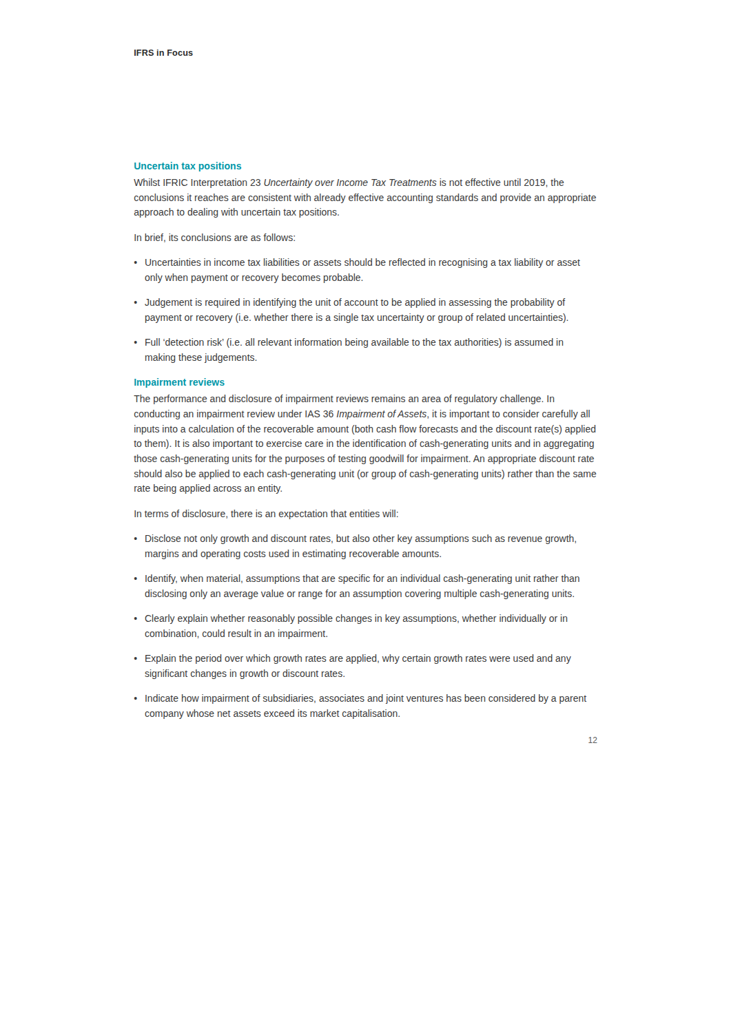IFRS in Focus
Uncertain tax positions
Whilst IFRIC Interpretation 23 Uncertainty over Income Tax Treatments is not effective until 2019, the conclusions it reaches are consistent with already effective accounting standards and provide an appropriate approach to dealing with uncertain tax positions.
In brief, its conclusions are as follows:
Uncertainties in income tax liabilities or assets should be reflected in recognising a tax liability or asset only when payment or recovery becomes probable.
Judgement is required in identifying the unit of account to be applied in assessing the probability of payment or recovery (i.e. whether there is a single tax uncertainty or group of related uncertainties).
Full ‘detection risk’ (i.e. all relevant information being available to the tax authorities) is assumed in making these judgements.
Impairment reviews
The performance and disclosure of impairment reviews remains an area of regulatory challenge. In conducting an impairment review under IAS 36 Impairment of Assets, it is important to consider carefully all inputs into a calculation of the recoverable amount (both cash flow forecasts and the discount rate(s) applied to them). It is also important to exercise care in the identification of cash-generating units and in aggregating those cash-generating units for the purposes of testing goodwill for impairment. An appropriate discount rate should also be applied to each cash-generating unit (or group of cash-generating units) rather than the same rate being applied across an entity.
In terms of disclosure, there is an expectation that entities will:
Disclose not only growth and discount rates, but also other key assumptions such as revenue growth, margins and operating costs used in estimating recoverable amounts.
Identify, when material, assumptions that are specific for an individual cash-generating unit rather than disclosing only an average value or range for an assumption covering multiple cash-generating units.
Clearly explain whether reasonably possible changes in key assumptions, whether individually or in combination, could result in an impairment.
Explain the period over which growth rates are applied, why certain growth rates were used and any significant changes in growth or discount rates.
Indicate how impairment of subsidiaries, associates and joint ventures has been considered by a parent company whose net assets exceed its market capitalisation.
12